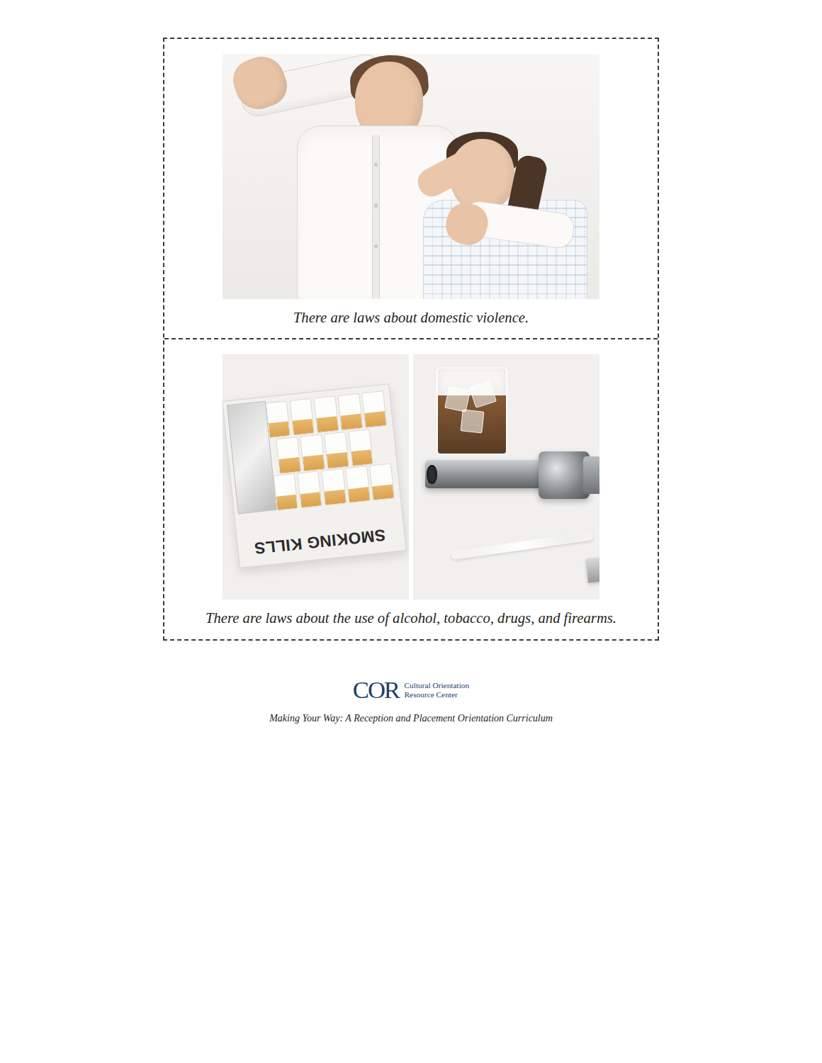There are laws about domestic violence.
SMOKING KILLS
There are laws about the use of alcohol, tobacco, drugs, and firearms.
COR Cultural Orientation
Resource Center
Making Your Way: A Reception and Placement Orientation Curriculum